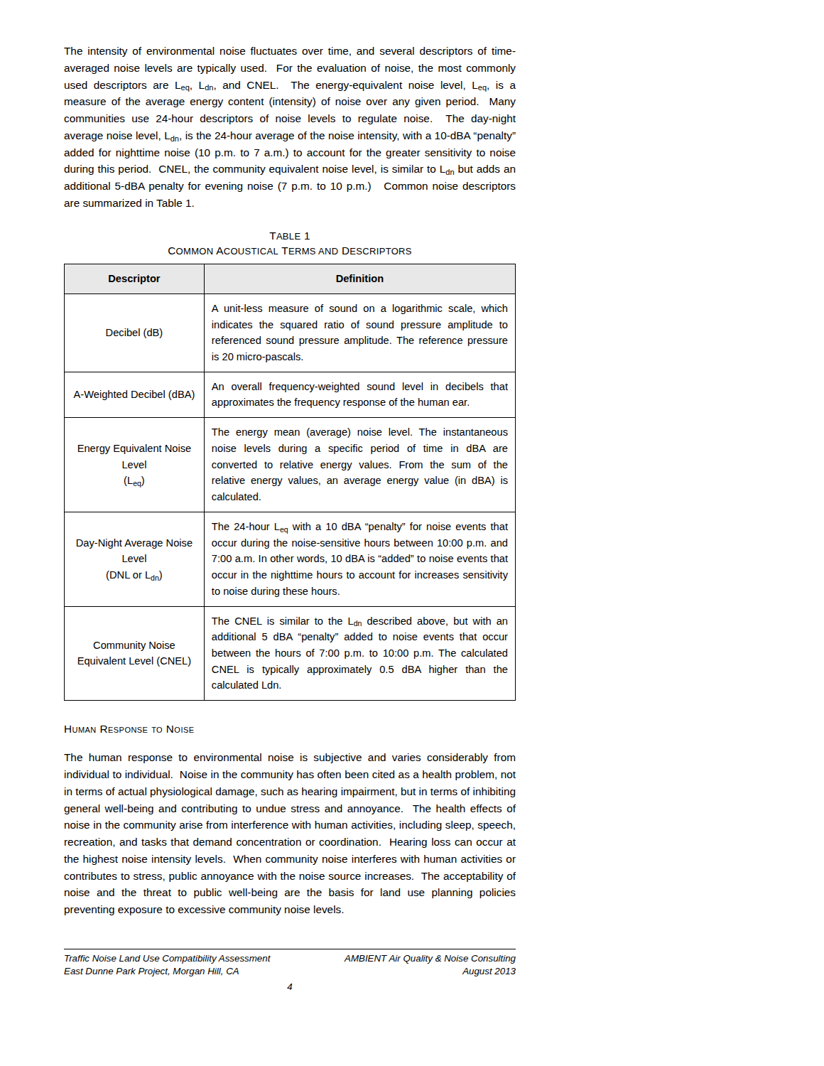The intensity of environmental noise fluctuates over time, and several descriptors of time-averaged noise levels are typically used. For the evaluation of noise, the most commonly used descriptors are Leq, Ldn, and CNEL. The energy-equivalent noise level, Leq, is a measure of the average energy content (intensity) of noise over any given period. Many communities use 24-hour descriptors of noise levels to regulate noise. The day-night average noise level, Ldn, is the 24-hour average of the noise intensity, with a 10-dBA “penalty” added for nighttime noise (10 p.m. to 7 a.m.) to account for the greater sensitivity to noise during this period. CNEL, the community equivalent noise level, is similar to Ldn but adds an additional 5-dBA penalty for evening noise (7 p.m. to 10 p.m.) Common noise descriptors are summarized in Table 1.
TABLE 1 COMMON ACOUSTICAL TERMS AND DESCRIPTORS
| Descriptor | Definition |
| --- | --- |
| Decibel (dB) | A unit-less measure of sound on a logarithmic scale, which indicates the squared ratio of sound pressure amplitude to referenced sound pressure amplitude. The reference pressure is 20 micro-pascals. |
| A-Weighted Decibel (dBA) | An overall frequency-weighted sound level in decibels that approximates the frequency response of the human ear. |
| Energy Equivalent Noise Level (L eq ) | The energy mean (average) noise level. The instantaneous noise levels during a specific period of time in dBA are converted to relative energy values. From the sum of the relative energy values, an average energy value (in dBA) is calculated. |
| Day-Night Average Noise Level (DNL or L dn ) | The 24-hour L eq with a 10 dBA “penalty” for noise events that occur during the noise-sensitive hours between 10:00 p.m. and 7:00 a.m. In other words, 10 dBA is “added” to noise events that occur in the nighttime hours to account for increases sensitivity to noise during these hours. |
| Community Noise Equivalent Level (CNEL) | The CNEL is similar to the L dn described above, but with an additional 5 dBA “penalty” added to noise events that occur between the hours of 7:00 p.m. to 10:00 p.m. The calculated CNEL is typically approximately 0.5 dBA higher than the calculated Ldn. |
Human Response to Noise
The human response to environmental noise is subjective and varies considerably from individual to individual. Noise in the community has often been cited as a health problem, not in terms of actual physiological damage, such as hearing impairment, but in terms of inhibiting general well-being and contributing to undue stress and annoyance. The health effects of noise in the community arise from interference with human activities, including sleep, speech, recreation, and tasks that demand concentration or coordination. Hearing loss can occur at the highest noise intensity levels. When community noise interferes with human activities or contributes to stress, public annoyance with the noise source increases. The acceptability of noise and the threat to public well-being are the basis for land use planning policies preventing exposure to excessive community noise levels.
Traffic Noise Land Use Compatibility Assessment
East Dunne Park Project, Morgan Hill, CA
AMBIENT Air Quality & Noise Consulting
August 2013
4